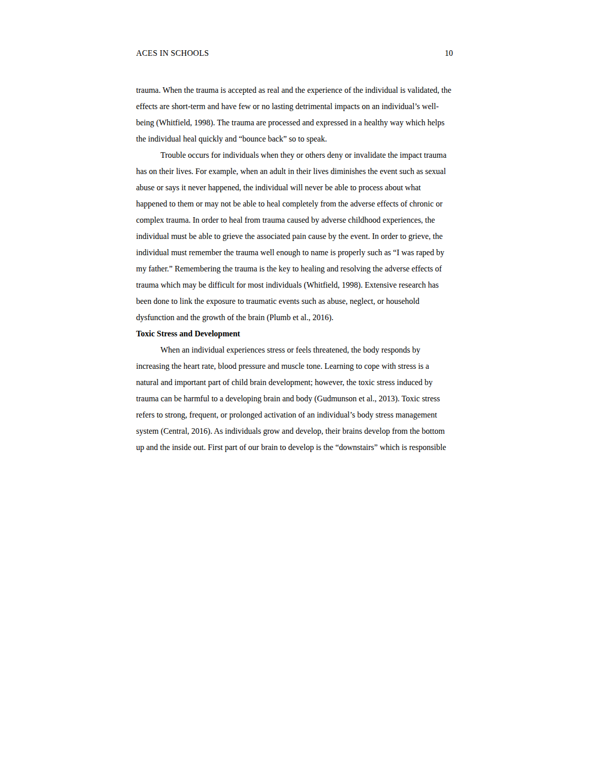ACES IN SCHOOLS 10
trauma. When the trauma is accepted as real and the experience of the individual is validated, the effects are short-term and have few or no lasting detrimental impacts on an individual’s well-being (Whitfield, 1998). The trauma are processed and expressed in a healthy way which helps the individual heal quickly and “bounce back” so to speak.
Trouble occurs for individuals when they or others deny or invalidate the impact trauma has on their lives. For example, when an adult in their lives diminishes the event such as sexual abuse or says it never happened, the individual will never be able to process about what happened to them or may not be able to heal completely from the adverse effects of chronic or complex trauma. In order to heal from trauma caused by adverse childhood experiences, the individual must be able to grieve the associated pain cause by the event. In order to grieve, the individual must remember the trauma well enough to name is properly such as “I was raped by my father.” Remembering the trauma is the key to healing and resolving the adverse effects of trauma which may be difficult for most individuals (Whitfield, 1998). Extensive research has been done to link the exposure to traumatic events such as abuse, neglect, or household dysfunction and the growth of the brain (Plumb et al., 2016).
Toxic Stress and Development
When an individual experiences stress or feels threatened, the body responds by increasing the heart rate, blood pressure and muscle tone. Learning to cope with stress is a natural and important part of child brain development; however, the toxic stress induced by trauma can be harmful to a developing brain and body (Gudmunson et al., 2013). Toxic stress refers to strong, frequent, or prolonged activation of an individual’s body stress management system (Central, 2016). As individuals grow and develop, their brains develop from the bottom up and the inside out. First part of our brain to develop is the “downstairs” which is responsible